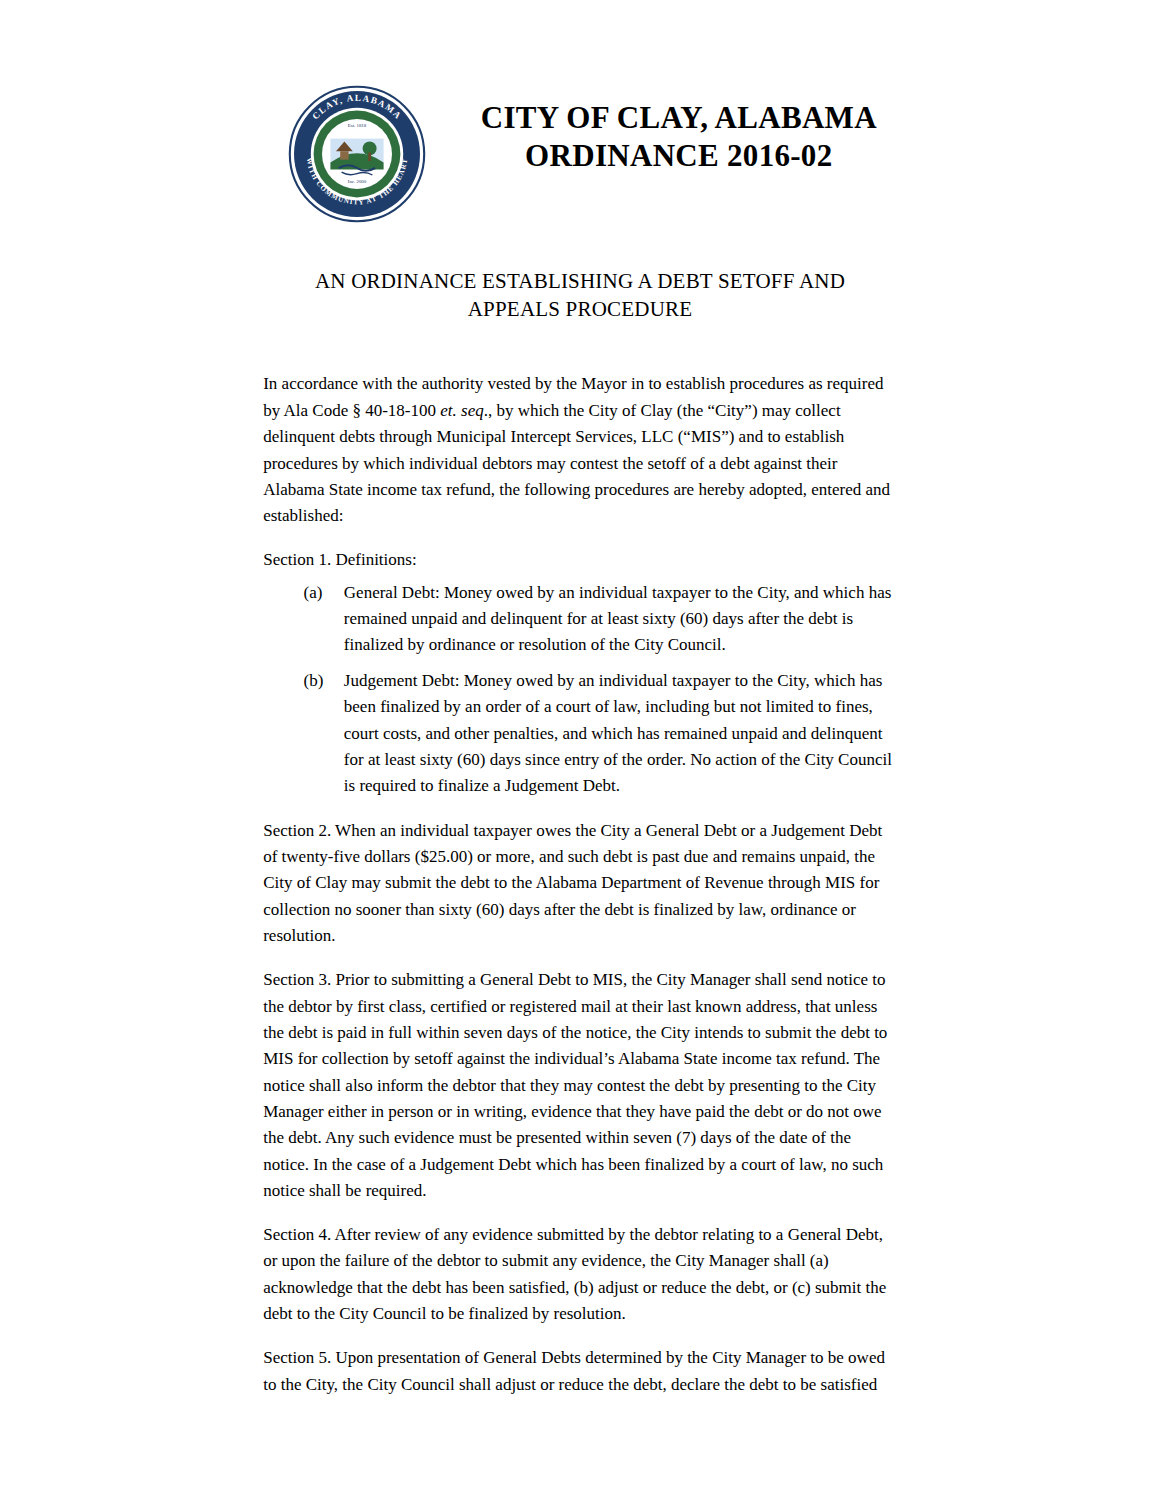CLAY, ALABAMA WITH COMMUNITY AT THE HEART Est. 1818 Inc. 2000
CITY OF CLAY, ALABAMA
ORDINANCE 2016-02
AN ORDINANCE ESTABLISHING A DEBT SETOFF AND
APPEALS PROCEDURE
In accordance with the authority vested by the Mayor in to establish procedures as required by Ala Code § 40-18-100 et. seq., by which the City of Clay (the “City”) may collect delinquent debts through Municipal Intercept Services, LLC (“MIS”) and to establish procedures by which individual debtors may contest the setoff of a debt against their Alabama State income tax refund, the following procedures are hereby adopted, entered and established:
Section 1. Definitions:
(a) General Debt: Money owed by an individual taxpayer to the City, and which has remained unpaid and delinquent for at least sixty (60) days after the debt is finalized by ordinance or resolution of the City Council.
(b) Judgement Debt: Money owed by an individual taxpayer to the City, which has been finalized by an order of a court of law, including but not limited to fines, court costs, and other penalties, and which has remained unpaid and delinquent for at least sixty (60) days since entry of the order. No action of the City Council is required to finalize a Judgement Debt.
Section 2. When an individual taxpayer owes the City a General Debt or a Judgement Debt of twenty-five dollars ($25.00) or more, and such debt is past due and remains unpaid, the City of Clay may submit the debt to the Alabama Department of Revenue through MIS for collection no sooner than sixty (60) days after the debt is finalized by law, ordinance or resolution.
Section 3. Prior to submitting a General Debt to MIS, the City Manager shall send notice to the debtor by first class, certified or registered mail at their last known address, that unless the debt is paid in full within seven days of the notice, the City intends to submit the debt to MIS for collection by setoff against the individual’s Alabama State income tax refund. The notice shall also inform the debtor that they may contest the debt by presenting to the City Manager either in person or in writing, evidence that they have paid the debt or do not owe the debt. Any such evidence must be presented within seven (7) days of the date of the notice. In the case of a Judgement Debt which has been finalized by a court of law, no such notice shall be required.
Section 4. After review of any evidence submitted by the debtor relating to a General Debt, or upon the failure of the debtor to submit any evidence, the City Manager shall (a) acknowledge that the debt has been satisfied, (b) adjust or reduce the debt, or (c) submit the debt to the City Council to be finalized by resolution.
Section 5. Upon presentation of General Debts determined by the City Manager to be owed to the City, the City Council shall adjust or reduce the debt, declare the debt to be satisfied